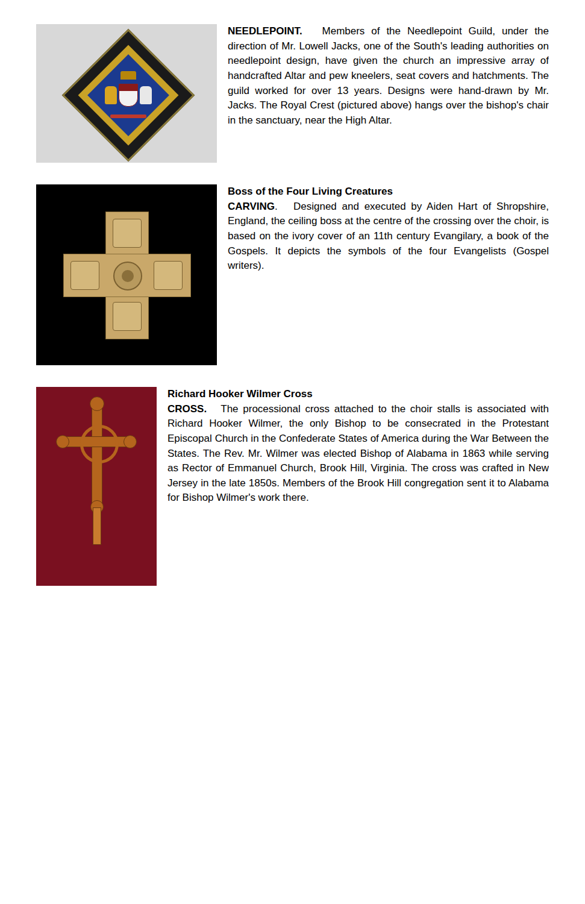NEEDLEPOINT. Members of the Needlepoint Guild, under the direction of Mr. Lowell Jacks, one of the South's leading authorities on needlepoint design, have given the church an impressive array of handcrafted Altar and pew kneelers, seat covers and hatchments. The guild worked for over 13 years. Designs were hand-drawn by Mr. Jacks. The Royal Crest (pictured above) hangs over the bishop's chair in the sanctuary, near the High Altar.
Boss of the Four Living Creatures
CARVING. Designed and executed by Aiden Hart of Shropshire, England, the ceiling boss at the centre of the crossing over the choir, is based on the ivory cover of an 11th century Evangilary, a book of the Gospels. It depicts the symbols of the four Evangelists (Gospel writers).
Richard Hooker Wilmer Cross
CROSS. The processional cross attached to the choir stalls is associated with Richard Hooker Wilmer, the only Bishop to be consecrated in the Protestant Episcopal Church in the Confederate States of America during the War Between the States. The Rev. Mr. Wilmer was elected Bishop of Alabama in 1863 while serving as Rector of Emmanuel Church, Brook Hill, Virginia. The cross was crafted in New Jersey in the late 1850s. Members of the Brook Hill congregation sent it to Alabama for Bishop Wilmer's work there.